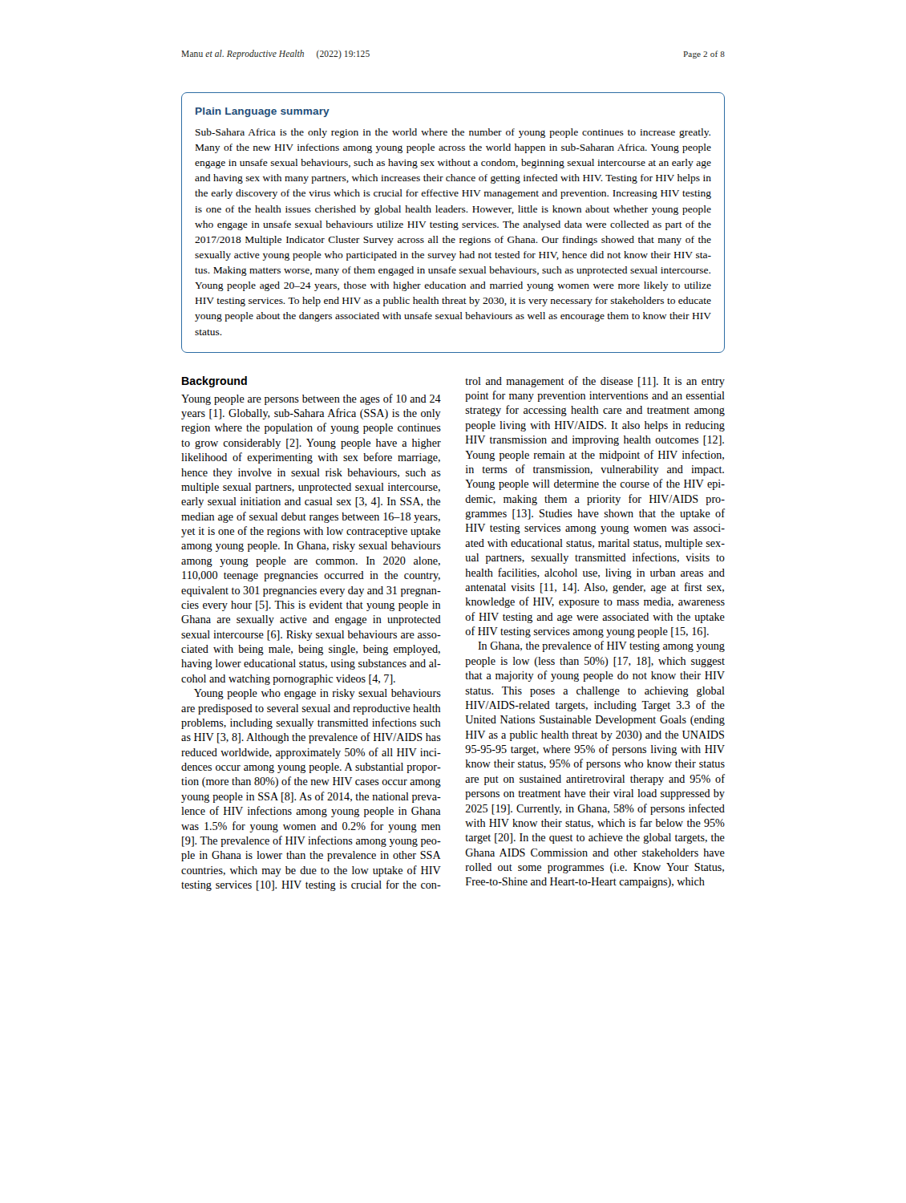Manu et al. Reproductive Health (2022) 19:125
Page 2 of 8
Plain Language summary
Sub-Sahara Africa is the only region in the world where the number of young people continues to increase greatly. Many of the new HIV infections among young people across the world happen in sub-Saharan Africa. Young people engage in unsafe sexual behaviours, such as having sex without a condom, beginning sexual intercourse at an early age and having sex with many partners, which increases their chance of getting infected with HIV. Testing for HIV helps in the early discovery of the virus which is crucial for effective HIV management and prevention. Increasing HIV testing is one of the health issues cherished by global health leaders. However, little is known about whether young people who engage in unsafe sexual behaviours utilize HIV testing services. The analysed data were collected as part of the 2017/2018 Multiple Indicator Cluster Survey across all the regions of Ghana. Our findings showed that many of the sexually active young people who participated in the survey had not tested for HIV, hence did not know their HIV status. Making matters worse, many of them engaged in unsafe sexual behaviours, such as unprotected sexual intercourse. Young people aged 20–24 years, those with higher education and married young women were more likely to utilize HIV testing services. To help end HIV as a public health threat by 2030, it is very necessary for stakeholders to educate young people about the dangers associated with unsafe sexual behaviours as well as encourage them to know their HIV status.
Background
Young people are persons between the ages of 10 and 24 years [1]. Globally, sub-Sahara Africa (SSA) is the only region where the population of young people continues to grow considerably [2]. Young people have a higher likelihood of experimenting with sex before marriage, hence they involve in sexual risk behaviours, such as multiple sexual partners, unprotected sexual intercourse, early sexual initiation and casual sex [3, 4]. In SSA, the median age of sexual debut ranges between 16–18 years, yet it is one of the regions with low contraceptive uptake among young people. In Ghana, risky sexual behaviours among young people are common. In 2020 alone, 110,000 teenage pregnancies occurred in the country, equivalent to 301 pregnancies every day and 31 pregnancies every hour [5]. This is evident that young people in Ghana are sexually active and engage in unprotected sexual intercourse [6]. Risky sexual behaviours are associated with being male, being single, being employed, having lower educational status, using substances and alcohol and watching pornographic videos [4, 7].
Young people who engage in risky sexual behaviours are predisposed to several sexual and reproductive health problems, including sexually transmitted infections such as HIV [3, 8]. Although the prevalence of HIV/AIDS has reduced worldwide, approximately 50% of all HIV incidences occur among young people. A substantial proportion (more than 80%) of the new HIV cases occur among young people in SSA [8]. As of 2014, the national prevalence of HIV infections among young people in Ghana was 1.5% for young women and 0.2% for young men [9]. The prevalence of HIV infections among young people in Ghana is lower than the prevalence in other SSA countries, which may be due to the low uptake of HIV testing services [10]. HIV testing is crucial for the control and management of the disease [11]. It is an entry point for many prevention interventions and an essential strategy for accessing health care and treatment among people living with HIV/AIDS. It also helps in reducing HIV transmission and improving health outcomes [12]. Young people remain at the midpoint of HIV infection, in terms of transmission, vulnerability and impact. Young people will determine the course of the HIV epidemic, making them a priority for HIV/AIDS programmes [13]. Studies have shown that the uptake of HIV testing services among young women was associated with educational status, marital status, multiple sexual partners, sexually transmitted infections, visits to health facilities, alcohol use, living in urban areas and antenatal visits [11, 14]. Also, gender, age at first sex, knowledge of HIV, exposure to mass media, awareness of HIV testing and age were associated with the uptake of HIV testing services among young people [15, 16].
In Ghana, the prevalence of HIV testing among young people is low (less than 50%) [17, 18], which suggest that a majority of young people do not know their HIV status. This poses a challenge to achieving global HIV/AIDS-related targets, including Target 3.3 of the United Nations Sustainable Development Goals (ending HIV as a public health threat by 2030) and the UNAIDS 95-95-95 target, where 95% of persons living with HIV know their status, 95% of persons who know their status are put on sustained antiretroviral therapy and 95% of persons on treatment have their viral load suppressed by 2025 [19]. Currently, in Ghana, 58% of persons infected with HIV know their status, which is far below the 95% target [20]. In the quest to achieve the global targets, the Ghana AIDS Commission and other stakeholders have rolled out some programmes (i.e. Know Your Status, Free-to-Shine and Heart-to-Heart campaigns), which